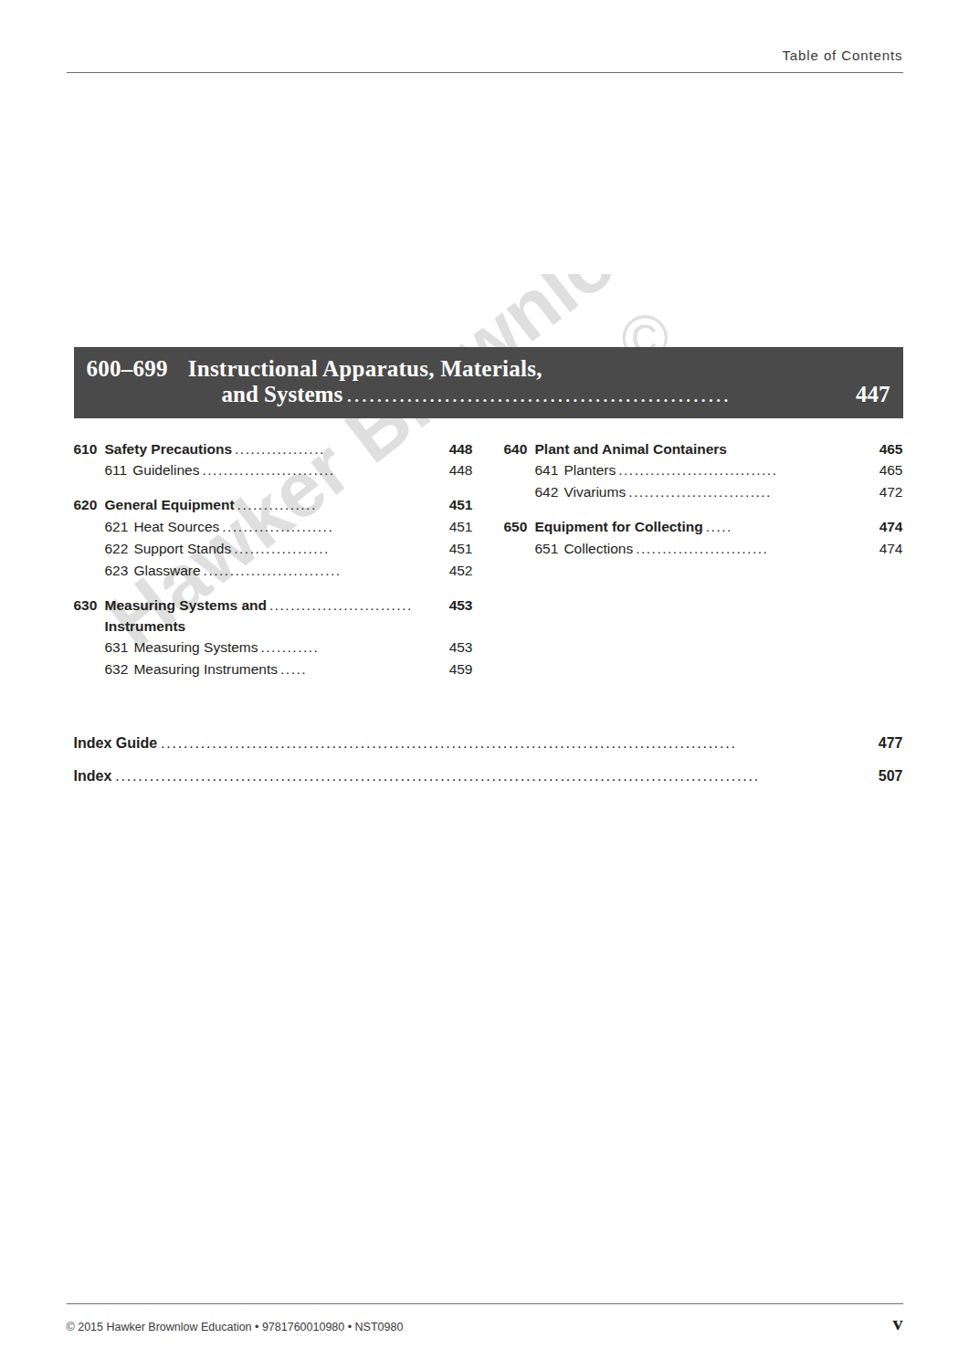Table of Contents
© Hawker Brownlow Education
600–699 Instructional Apparatus, Materials,
and Systems ................................................... 447
610 Safety Precautions ................. 448
611 Guidelines ......................... 448
620 General Equipment ............... 451
621 Heat Sources ..................... 451
622 Support Stands .................. 451
623 Glassware .......................... 452
630 Measuring Systems and
Instruments ........................... 453
631 Measuring Systems ........... 453
632 Measuring Instruments ..... 459
640 Plant and Animal Containers 465
641 Planters .............................. 465
642 Vivariums ........................... 472
650 Equipment for Collecting ..... 474
651 Collections ......................... 474
Index Guide ..................................................................................................... 477
Index ................................................................................................................. 507
© 2015 Hawker Brownlow Education • 9781760010980 • NST0980
v